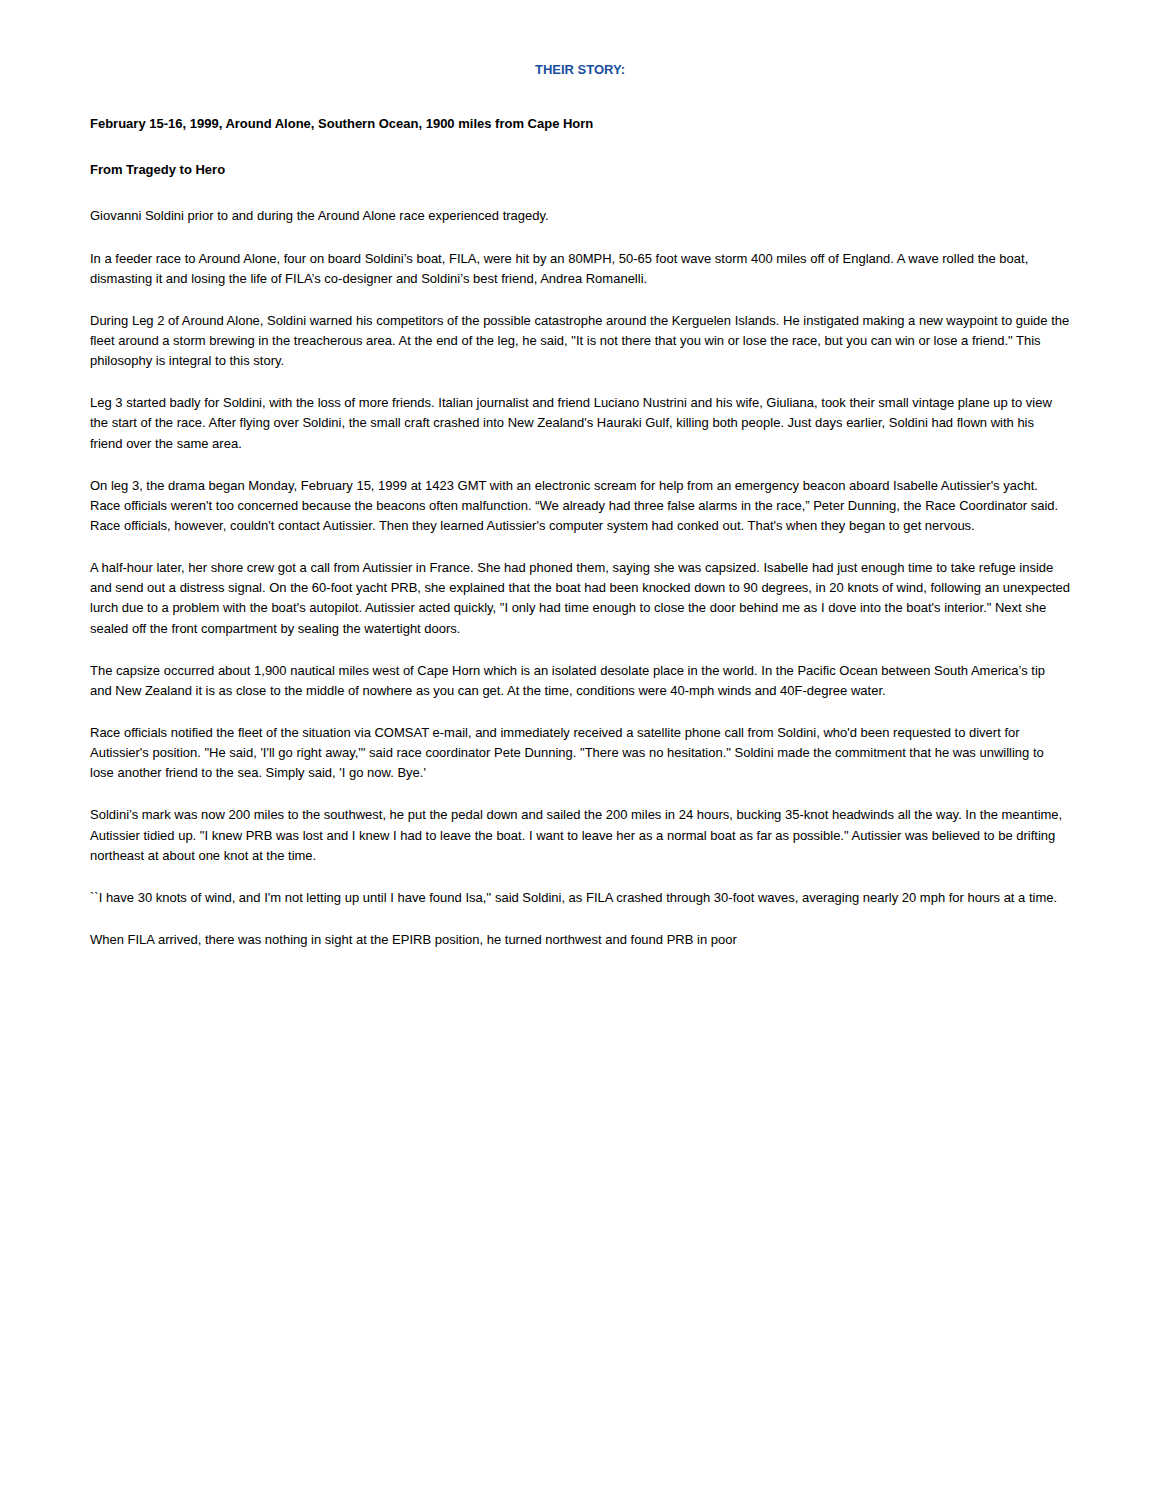THEIR STORY:
February 15-16, 1999, Around Alone, Southern Ocean, 1900 miles from Cape Horn
From Tragedy to Hero
Giovanni Soldini prior to and during the Around Alone race experienced tragedy.
In a feeder race to Around Alone, four on board Soldini’s boat, FILA, were hit by an 80MPH, 50-65 foot wave storm 400 miles off of England. A wave rolled the boat, dismasting it and losing the life of FILA’s co-designer and Soldini’s best friend, Andrea Romanelli.
During Leg 2 of Around Alone, Soldini warned his competitors of the possible catastrophe around the Kerguelen Islands. He instigated making a new waypoint to guide the fleet around a storm brewing in the treacherous area. At the end of the leg, he said, "It is not there that you win or lose the race, but you can win or lose a friend." This philosophy is integral to this story.
Leg 3 started badly for Soldini, with the loss of more friends. Italian journalist and friend Luciano Nustrini and his wife, Giuliana, took their small vintage plane up to view the start of the race. After flying over Soldini, the small craft crashed into New Zealand's Hauraki Gulf, killing both people. Just days earlier, Soldini had flown with his friend over the same area.
On leg 3, the drama began Monday, February 15, 1999 at 1423 GMT with an electronic scream for help from an emergency beacon aboard Isabelle Autissier's yacht. Race officials weren't too concerned because the beacons often malfunction. “We already had three false alarms in the race,” Peter Dunning, the Race Coordinator said. Race officials, however, couldn't contact Autissier. Then they learned Autissier's computer system had conked out. That's when they began to get nervous.
A half-hour later, her shore crew got a call from Autissier in France. She had phoned them, saying she was capsized. Isabelle had just enough time to take refuge inside and send out a distress signal. On the 60-foot yacht PRB, she explained that the boat had been knocked down to 90 degrees, in 20 knots of wind, following an unexpected lurch due to a problem with the boat's autopilot. Autissier acted quickly, "I only had time enough to close the door behind me as I dove into the boat's interior." Next she sealed off the front compartment by sealing the watertight doors.
The capsize occurred about 1,900 nautical miles west of Cape Horn which is an isolated desolate place in the world. In the Pacific Ocean between South America’s tip and New Zealand it is as close to the middle of nowhere as you can get. At the time, conditions were 40-mph winds and 40F-degree water.
Race officials notified the fleet of the situation via COMSAT e-mail, and immediately received a satellite phone call from Soldini, who'd been requested to divert for Autissier's position. "He said, 'I'll go right away,'" said race coordinator Pete Dunning. "There was no hesitation." Soldini made the commitment that he was unwilling to lose another friend to the sea. Simply said, 'I go now. Bye.'
Soldini’s mark was now 200 miles to the southwest, he put the pedal down and sailed the 200 miles in 24 hours, bucking 35-knot headwinds all the way. In the meantime, Autissier tidied up. "I knew PRB was lost and I knew I had to leave the boat. I want to leave her as a normal boat as far as possible." Autissier was believed to be drifting northeast at about one knot at the time.
``I have 30 knots of wind, and I'm not letting up until I have found Isa,'' said Soldini, as FILA crashed through 30-foot waves, averaging nearly 20 mph for hours at a time.
When FILA arrived, there was nothing in sight at the EPIRB position, he turned northwest and found PRB in poor